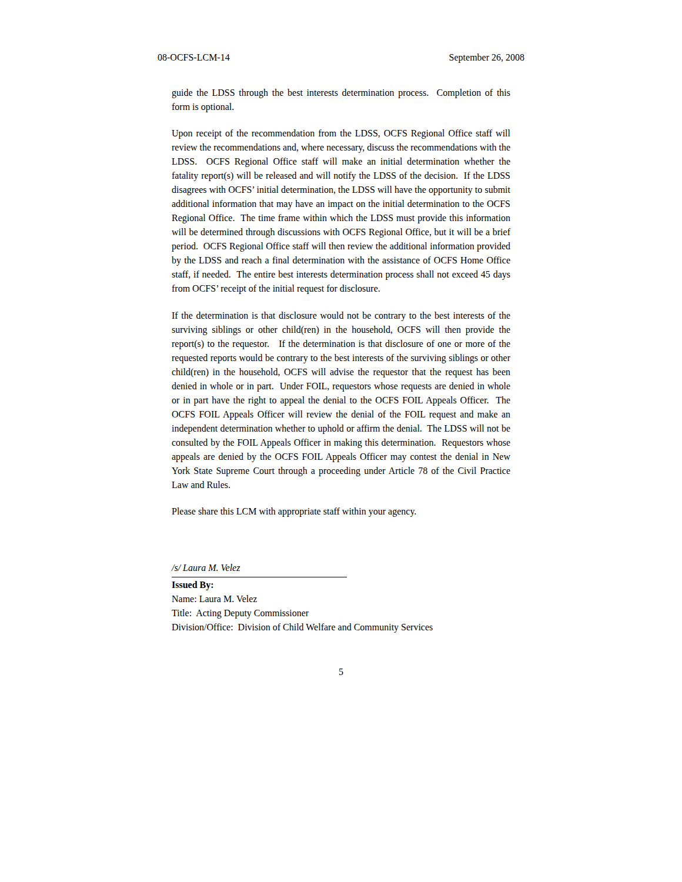08-OCFS-LCM-14 September 26, 2008
guide the LDSS through the best interests determination process. Completion of this form is optional.
Upon receipt of the recommendation from the LDSS, OCFS Regional Office staff will review the recommendations and, where necessary, discuss the recommendations with the LDSS. OCFS Regional Office staff will make an initial determination whether the fatality report(s) will be released and will notify the LDSS of the decision. If the LDSS disagrees with OCFS’ initial determination, the LDSS will have the opportunity to submit additional information that may have an impact on the initial determination to the OCFS Regional Office. The time frame within which the LDSS must provide this information will be determined through discussions with OCFS Regional Office, but it will be a brief period. OCFS Regional Office staff will then review the additional information provided by the LDSS and reach a final determination with the assistance of OCFS Home Office staff, if needed. The entire best interests determination process shall not exceed 45 days from OCFS’ receipt of the initial request for disclosure.
If the determination is that disclosure would not be contrary to the best interests of the surviving siblings or other child(ren) in the household, OCFS will then provide the report(s) to the requestor. If the determination is that disclosure of one or more of the requested reports would be contrary to the best interests of the surviving siblings or other child(ren) in the household, OCFS will advise the requestor that the request has been denied in whole or in part. Under FOIL, requestors whose requests are denied in whole or in part have the right to appeal the denial to the OCFS FOIL Appeals Officer. The OCFS FOIL Appeals Officer will review the denial of the FOIL request and make an independent determination whether to uphold or affirm the denial. The LDSS will not be consulted by the FOIL Appeals Officer in making this determination. Requestors whose appeals are denied by the OCFS FOIL Appeals Officer may contest the denial in New York State Supreme Court through a proceeding under Article 78 of the Civil Practice Law and Rules.
Please share this LCM with appropriate staff within your agency.
/s/ Laura M. Velez
Issued By:
Name: Laura M. Velez
Title: Acting Deputy Commissioner
Division/Office: Division of Child Welfare and Community Services
5